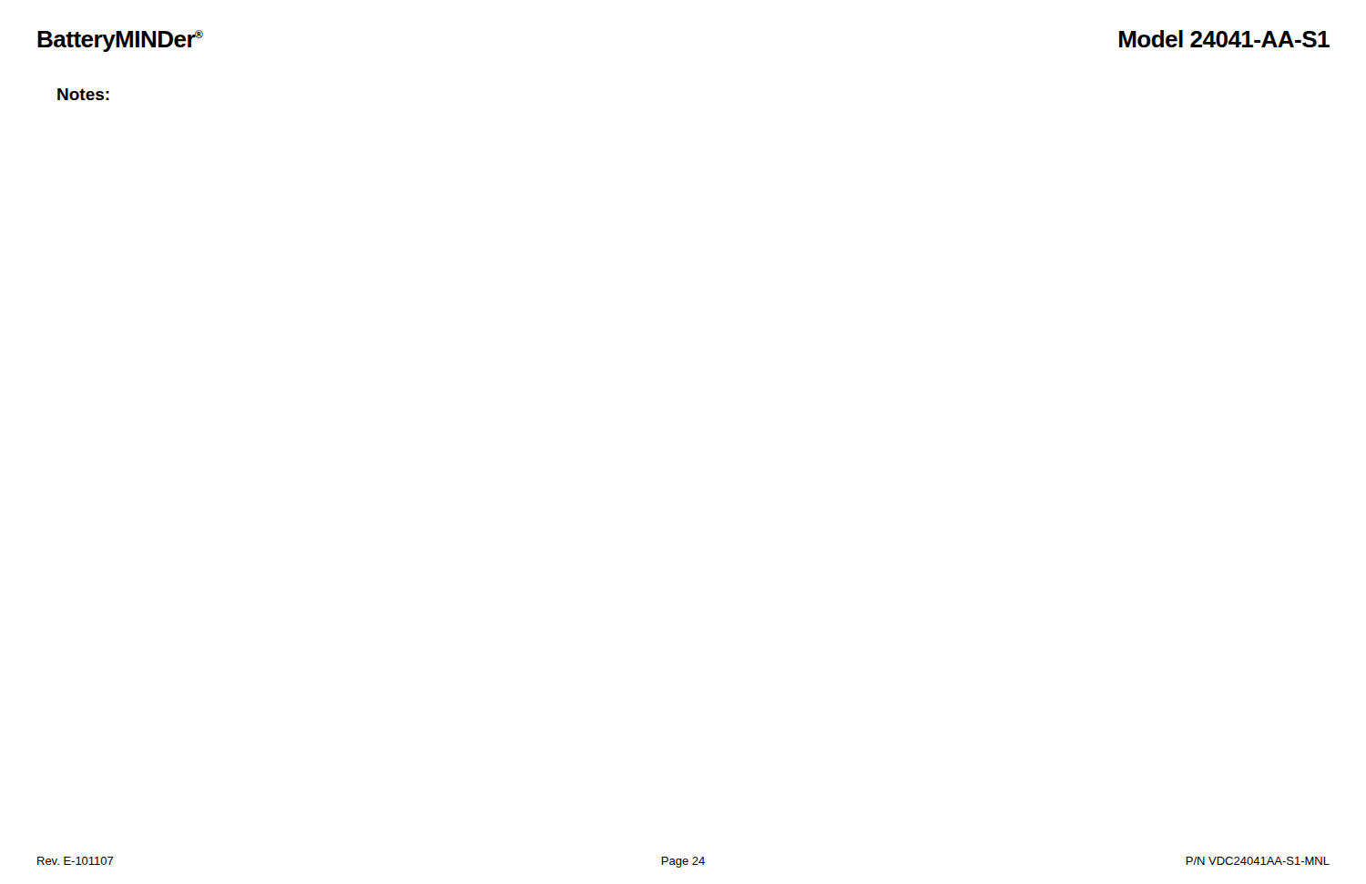BatteryMINDer®
Model 24041-AA-S1
Notes:
Rev. E-101107
Page 24
P/N VDC24041AA-S1-MNL